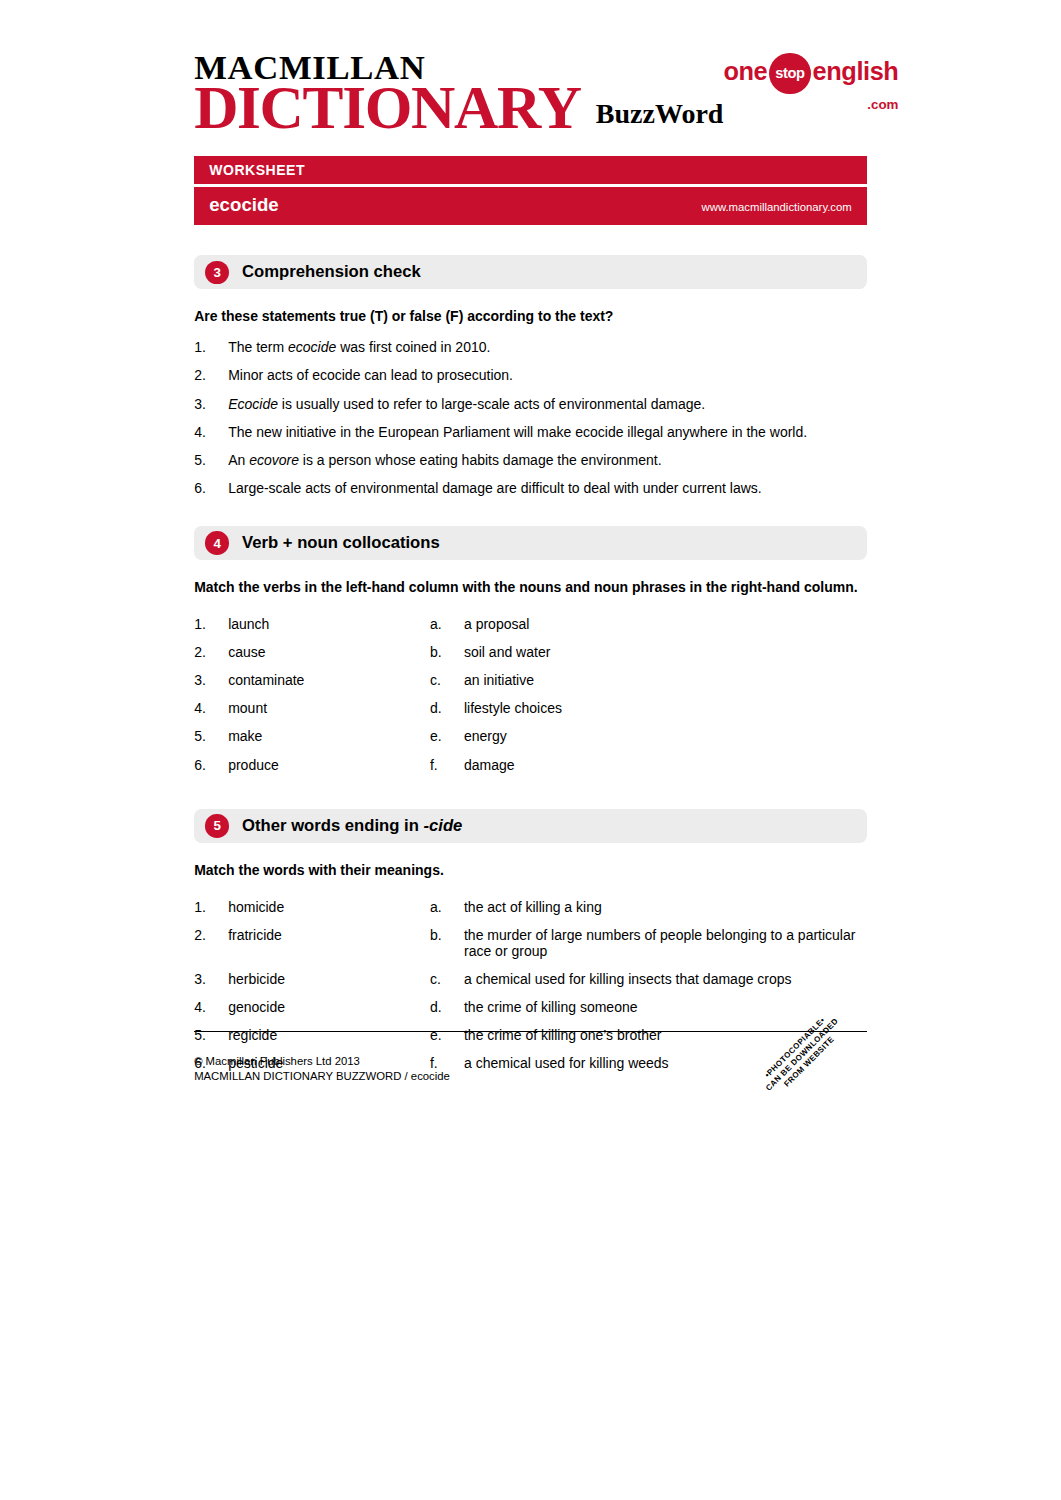MACMILLAN
DICTIONARY BuzzWord
one stop english
.com
WORKSHEET
ecocide www.macmillandictionary.com
3 Comprehension check
Are these statements true (T) or false (F) according to the text?
1. The term ecocide was first coined in 2010.
2. Minor acts of ecocide can lead to prosecution.
3. Ecocide is usually used to refer to large-scale acts of environmental damage.
4. The new initiative in the European Parliament will make ecocide illegal anywhere in the world.
5. An ecovore is a person whose eating habits damage the environment.
6. Large-scale acts of environmental damage are difficult to deal with under current laws.
4 Verb + noun collocations
Match the verbs in the left-hand column with the nouns and noun phrases in the right-hand column.
| 1. | launch | a. | a proposal |
| 2. | cause | b. | soil and water |
| 3. | contaminate | c. | an initiative |
| 4. | mount | d. | lifestyle choices |
| 5. | make | e. | energy |
| 6. | produce | f. | damage |
5 Other words ending in -cide
Match the words with their meanings.
| 1. | homicide | a. | the act of killing a king |
| 2. | fratricide | b. | the murder of large numbers of people belonging to a particular race or group |
| 3. | herbicide | c. | a chemical used for killing insects that damage crops |
| 4. | genocide | d. | the crime of killing someone |
| 5. | regicide | e. | the crime of killing one’s brother |
| 6. | pesticide | f. | a chemical used for killing weeds |
© Macmillan Publishers Ltd 2013
MACMILLAN DICTIONARY BUZZWORD / ecocide
•PHOTOCOPIABLE•
CAN BE DOWNLOADED
FROM WEBSITE